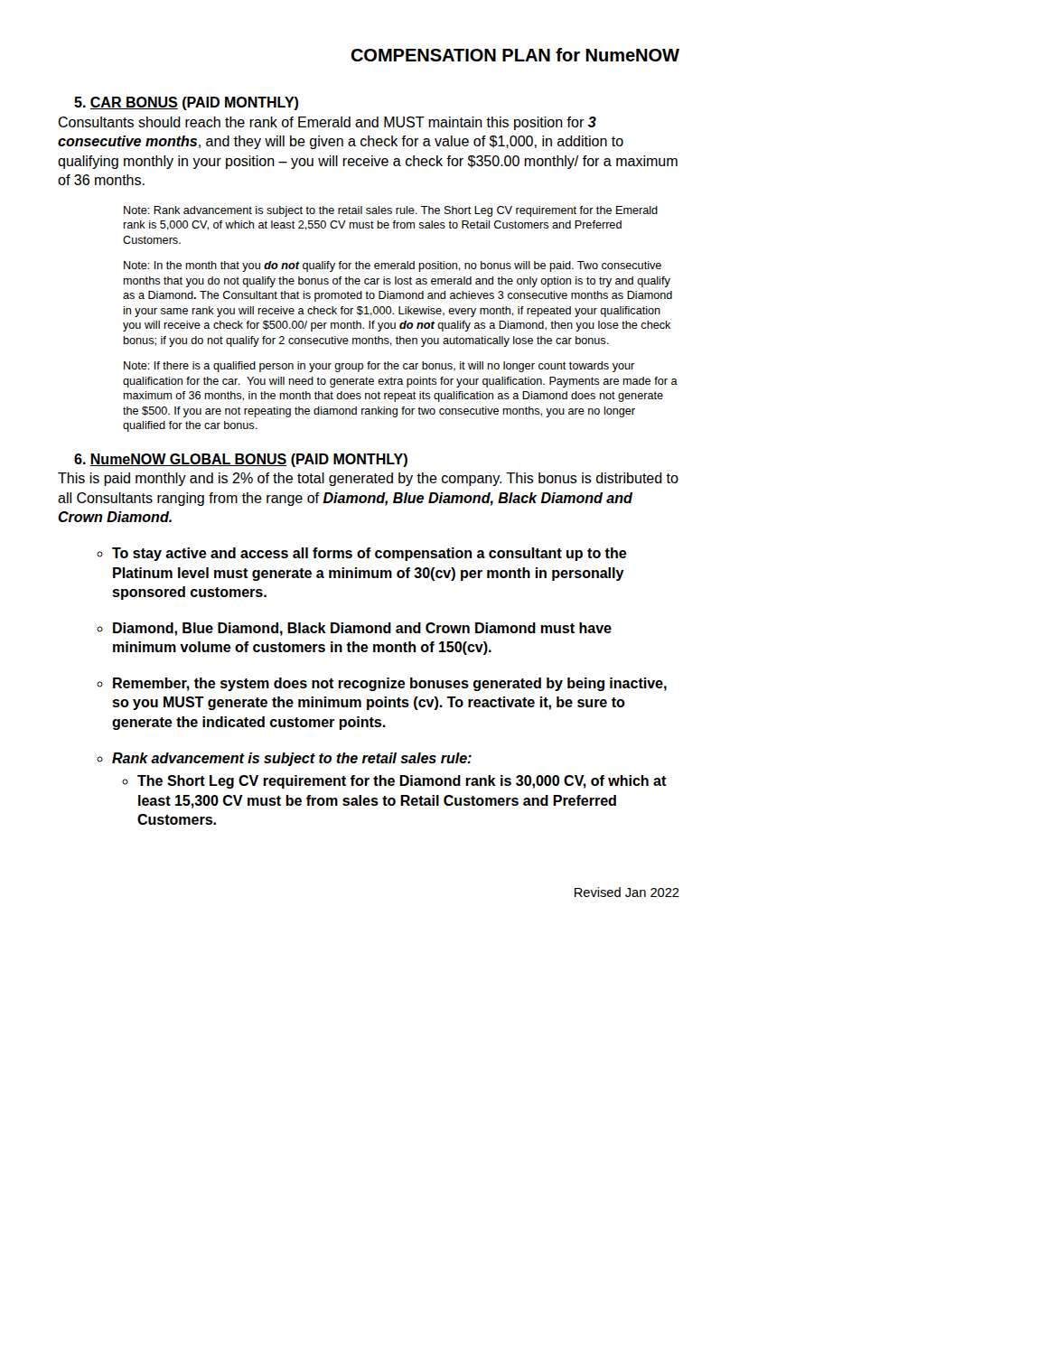COMPENSATION PLAN for NumeNOW
CAR BONUS (PAID MONTHLY)
Consultants should reach the rank of Emerald and MUST maintain this position for 3 consecutive months, and they will be given a check for a value of $1,000, in addition to qualifying monthly in your position – you will receive a check for $350.00 monthly/ for a maximum of 36 months.
Note: Rank advancement is subject to the retail sales rule. The Short Leg CV requirement for the Emerald rank is 5,000 CV, of which at least 2,550 CV must be from sales to Retail Customers and Preferred Customers.
Note: In the month that you do not qualify for the emerald position, no bonus will be paid. Two consecutive months that you do not qualify the bonus of the car is lost as emerald and the only option is to try and qualify as a Diamond. The Consultant that is promoted to Diamond and achieves 3 consecutive months as Diamond in your same rank you will receive a check for $1,000. Likewise, every month, if repeated your qualification you will receive a check for $500.00/ per month. If you do not qualify as a Diamond, then you lose the check bonus; if you do not qualify for 2 consecutive months, then you automatically lose the car bonus.
Note: If there is a qualified person in your group for the car bonus, it will no longer count towards your qualification for the car. You will need to generate extra points for your qualification. Payments are made for a maximum of 36 months, in the month that does not repeat its qualification as a Diamond does not generate the $500. If you are not repeating the diamond ranking for two consecutive months, you are no longer qualified for the car bonus.
NumeNOW GLOBAL BONUS (PAID MONTHLY)
This is paid monthly and is 2% of the total generated by the company. This bonus is distributed to all Consultants ranging from the range of Diamond, Blue Diamond, Black Diamond and Crown Diamond.
To stay active and access all forms of compensation a consultant up to the Platinum level must generate a minimum of 30(cv) per month in personally sponsored customers.
Diamond, Blue Diamond, Black Diamond and Crown Diamond must have minimum volume of customers in the month of 150(cv).
Remember, the system does not recognize bonuses generated by being inactive, so you MUST generate the minimum points (cv). To reactivate it, be sure to generate the indicated customer points.
Rank advancement is subject to the retail sales rule:
The Short Leg CV requirement for the Diamond rank is 30,000 CV, of which at least 15,300 CV must be from sales to Retail Customers and Preferred Customers.
Revised Jan 2022